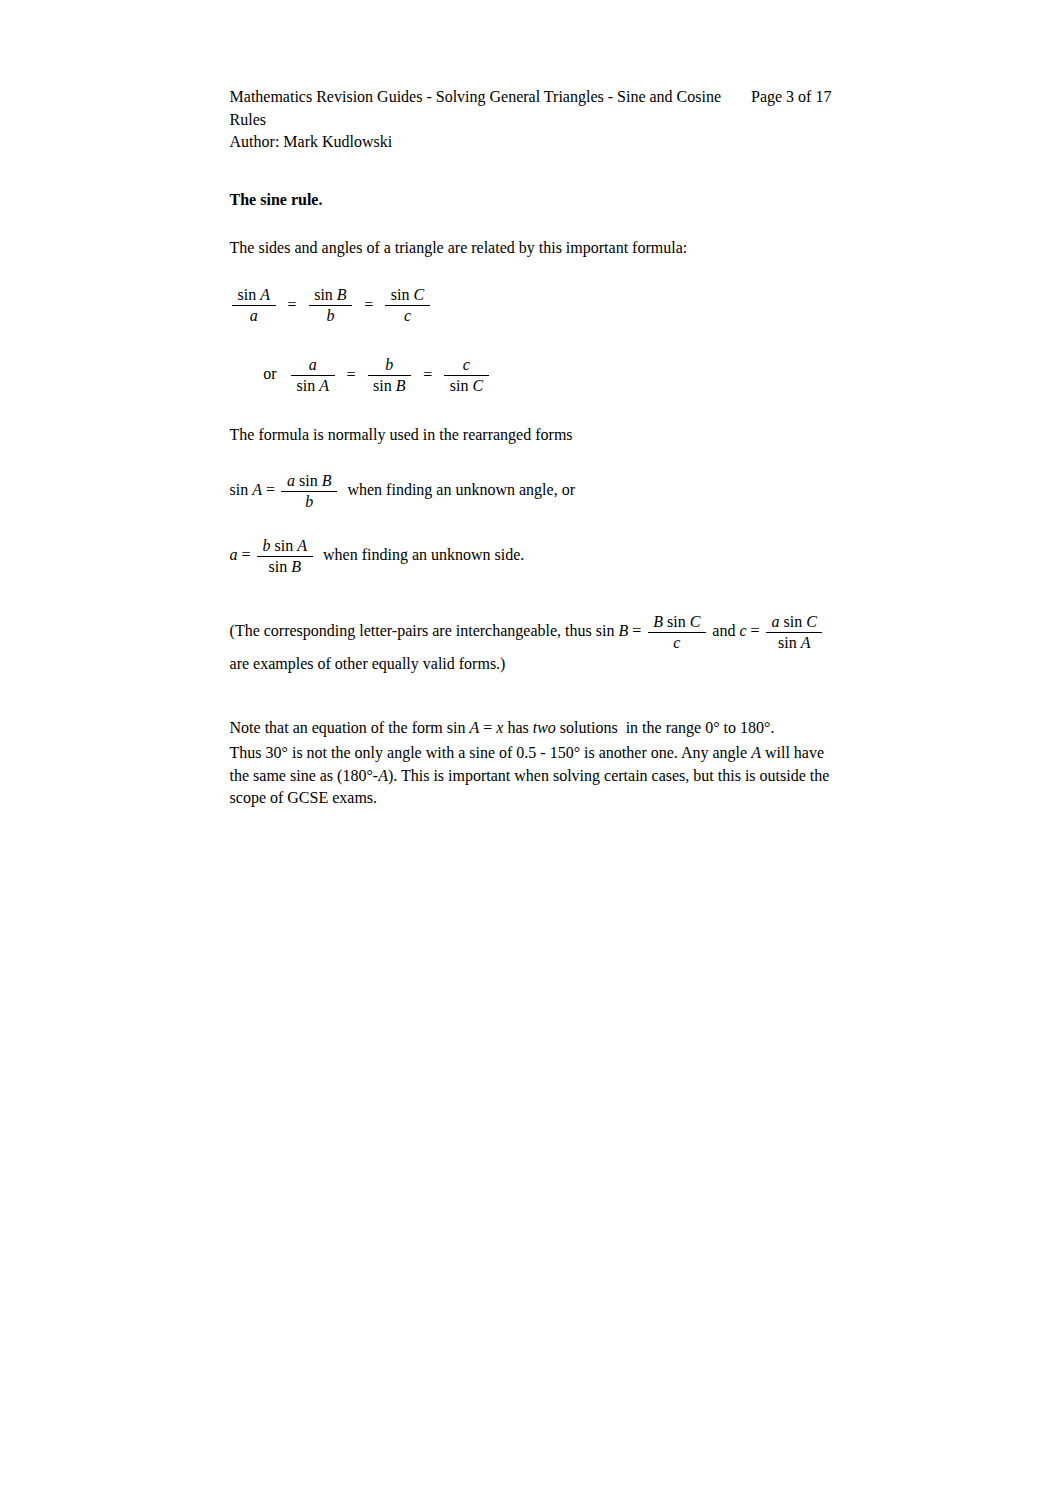Mathematics Revision Guides - Solving General Triangles - Sine and Cosine Rules
Author: Mark Kudlowski
Page 3 of 17
The sine rule.
The sides and angles of a triangle are related by this important formula:
sin A a = sin B b = sin C c
or asin A = bsin B = csin C
The formula is normally used in the rearranged forms
sin A = a sin B b when finding an unknown angle, or
a = b sin A sin B when finding an unknown side.
(The corresponding letter-pairs are interchangeable, thus sin B = B sin C c and c = a sin C sin A are examples of other equally valid forms.)
Note that an equation of the form sin A = x has two solutions in the range 0° to 180°.
Thus 30° is not the only angle with a sine of 0.5 - 150° is another one. Any angle A will have the same sine as (180°-A). This is important when solving certain cases, but this is outside the scope of GCSE exams.